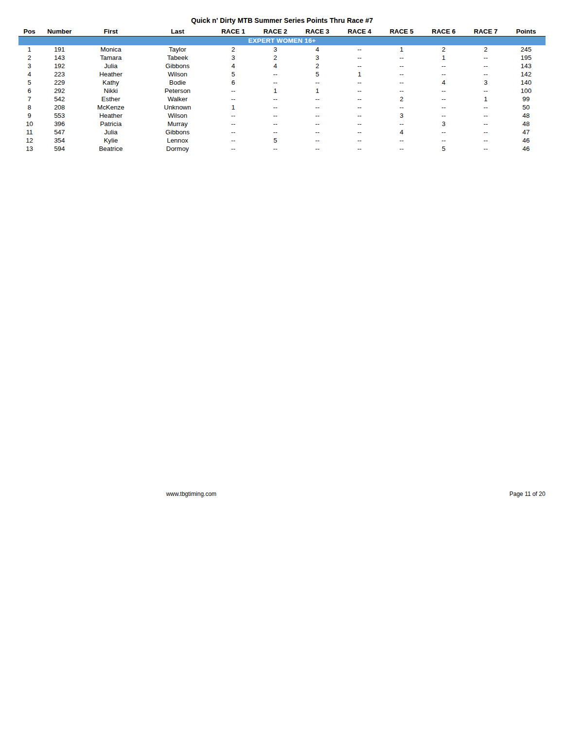Quick n' Dirty MTB Summer Series Points Thru Race #7
| Pos | Number | First | Last | RACE 1 | RACE 2 | RACE 3 | RACE 4 | RACE 5 | RACE 6 | RACE 7 | Points |
| --- | --- | --- | --- | --- | --- | --- | --- | --- | --- | --- | --- |
| EXPERT WOMEN 16+ |
| 1 | 191 | Monica | Taylor | 2 | 3 | 4 | -- | 1 | 2 | 2 | 245 |
| 2 | 143 | Tamara | Tabeek | 3 | 2 | 3 | -- | -- | 1 | -- | 195 |
| 3 | 192 | Julia | Gibbons | 4 | 4 | 2 | -- | -- | -- | -- | 143 |
| 4 | 223 | Heather | Wilson | 5 | -- | 5 | 1 | -- | -- | -- | 142 |
| 5 | 229 | Kathy | Bodie | 6 | -- | -- | -- | -- | 4 | 3 | 140 |
| 6 | 292 | Nikki | Peterson | -- | 1 | 1 | -- | -- | -- | -- | 100 |
| 7 | 542 | Esther | Walker | -- | -- | -- | -- | 2 | -- | 1 | 99 |
| 8 | 208 | McKenze | Unknown | 1 | -- | -- | -- | -- | -- | -- | 50 |
| 9 | 553 | Heather | Wilson | -- | -- | -- | -- | 3 | -- | -- | 48 |
| 10 | 396 | Patricia | Murray | -- | -- | -- | -- | -- | 3 | -- | 48 |
| 11 | 547 | Julia | Gibbons | -- | -- | -- | -- | 4 | -- | -- | 47 |
| 12 | 354 | Kylie | Lennox | -- | 5 | -- | -- | -- | -- | -- | 46 |
| 13 | 594 | Beatrice | Dormoy | -- | -- | -- | -- | -- | 5 | -- | 46 |
www.tbgtiming.com Page 11 of 20